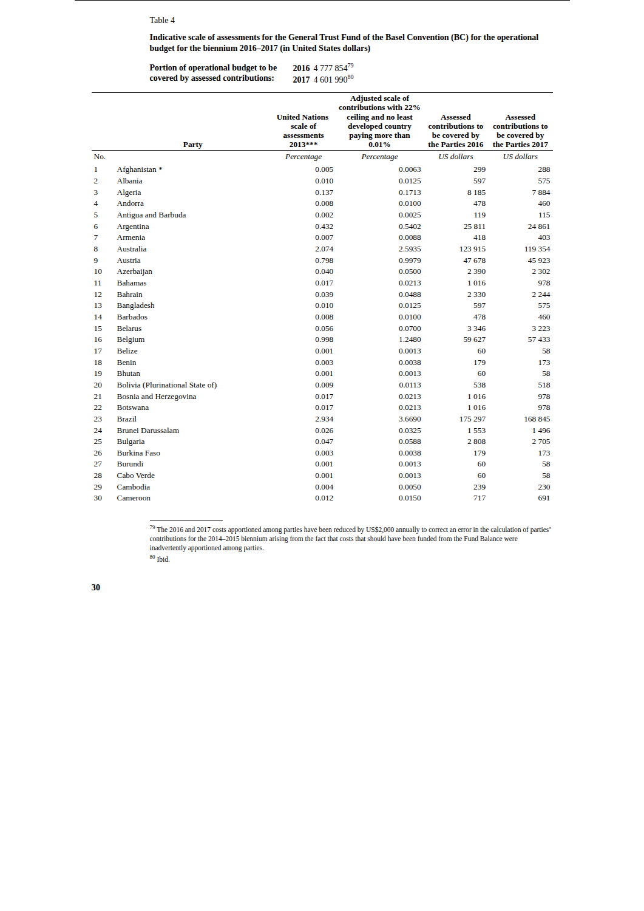Table 4
Indicative scale of assessments for the General Trust Fund of the Basel Convention (BC) for the operational budget for the biennium 2016–2017 (in United States dollars)
| Portion of operational budget to be covered by assessed contributions: | 2016 | 4 777 854 79 |
| 2017 | 4 601 990 80 |
| | Party | United Nations scale of assessments 2013*** | Adjusted scale of contributions with 22% ceiling and no least developed country paying more than 0.01% | Assessed contributions to be covered by the Parties 2016 | Assessed contributions to be covered by the Parties 2017 |
| --- | --- | --- | --- | --- | --- |
| No. | | Percentage | Percentage | US dollars | US dollars |
| 1 | Afghanistan * | 0.005 | 0.0063 | 299 | 288 |
| 2 | Albania | 0.010 | 0.0125 | 597 | 575 |
| 3 | Algeria | 0.137 | 0.1713 | 8 185 | 7 884 |
| 4 | Andorra | 0.008 | 0.0100 | 478 | 460 |
| 5 | Antigua and Barbuda | 0.002 | 0.0025 | 119 | 115 |
| 6 | Argentina | 0.432 | 0.5402 | 25 811 | 24 861 |
| 7 | Armenia | 0.007 | 0.0088 | 418 | 403 |
| 8 | Australia | 2.074 | 2.5935 | 123 915 | 119 354 |
| 9 | Austria | 0.798 | 0.9979 | 47 678 | 45 923 |
| 10 | Azerbaijan | 0.040 | 0.0500 | 2 390 | 2 302 |
| 11 | Bahamas | 0.017 | 0.0213 | 1 016 | 978 |
| 12 | Bahrain | 0.039 | 0.0488 | 2 330 | 2 244 |
| 13 | Bangladesh | 0.010 | 0.0125 | 597 | 575 |
| 14 | Barbados | 0.008 | 0.0100 | 478 | 460 |
| 15 | Belarus | 0.056 | 0.0700 | 3 346 | 3 223 |
| 16 | Belgium | 0.998 | 1.2480 | 59 627 | 57 433 |
| 17 | Belize | 0.001 | 0.0013 | 60 | 58 |
| 18 | Benin | 0.003 | 0.0038 | 179 | 173 |
| 19 | Bhutan | 0.001 | 0.0013 | 60 | 58 |
| 20 | Bolivia (Plurinational State of) | 0.009 | 0.0113 | 538 | 518 |
| 21 | Bosnia and Herzegovina | 0.017 | 0.0213 | 1 016 | 978 |
| 22 | Botswana | 0.017 | 0.0213 | 1 016 | 978 |
| 23 | Brazil | 2.934 | 3.6690 | 175 297 | 168 845 |
| 24 | Brunei Darussalam | 0.026 | 0.0325 | 1 553 | 1 496 |
| 25 | Bulgaria | 0.047 | 0.0588 | 2 808 | 2 705 |
| 26 | Burkina Faso | 0.003 | 0.0038 | 179 | 173 |
| 27 | Burundi | 0.001 | 0.0013 | 60 | 58 |
| 28 | Cabo Verde | 0.001 | 0.0013 | 60 | 58 |
| 29 | Cambodia | 0.004 | 0.0050 | 239 | 230 |
| 30 | Cameroon | 0.012 | 0.0150 | 717 | 691 |
79 The 2016 and 2017 costs apportioned among parties have been reduced by US$2,000 annually to correct an error in the calculation of parties’ contributions for the 2014–2015 biennium arising from the fact that costs that should have been funded from the Fund Balance were inadvertently apportioned among parties.
80 Ibid.
30